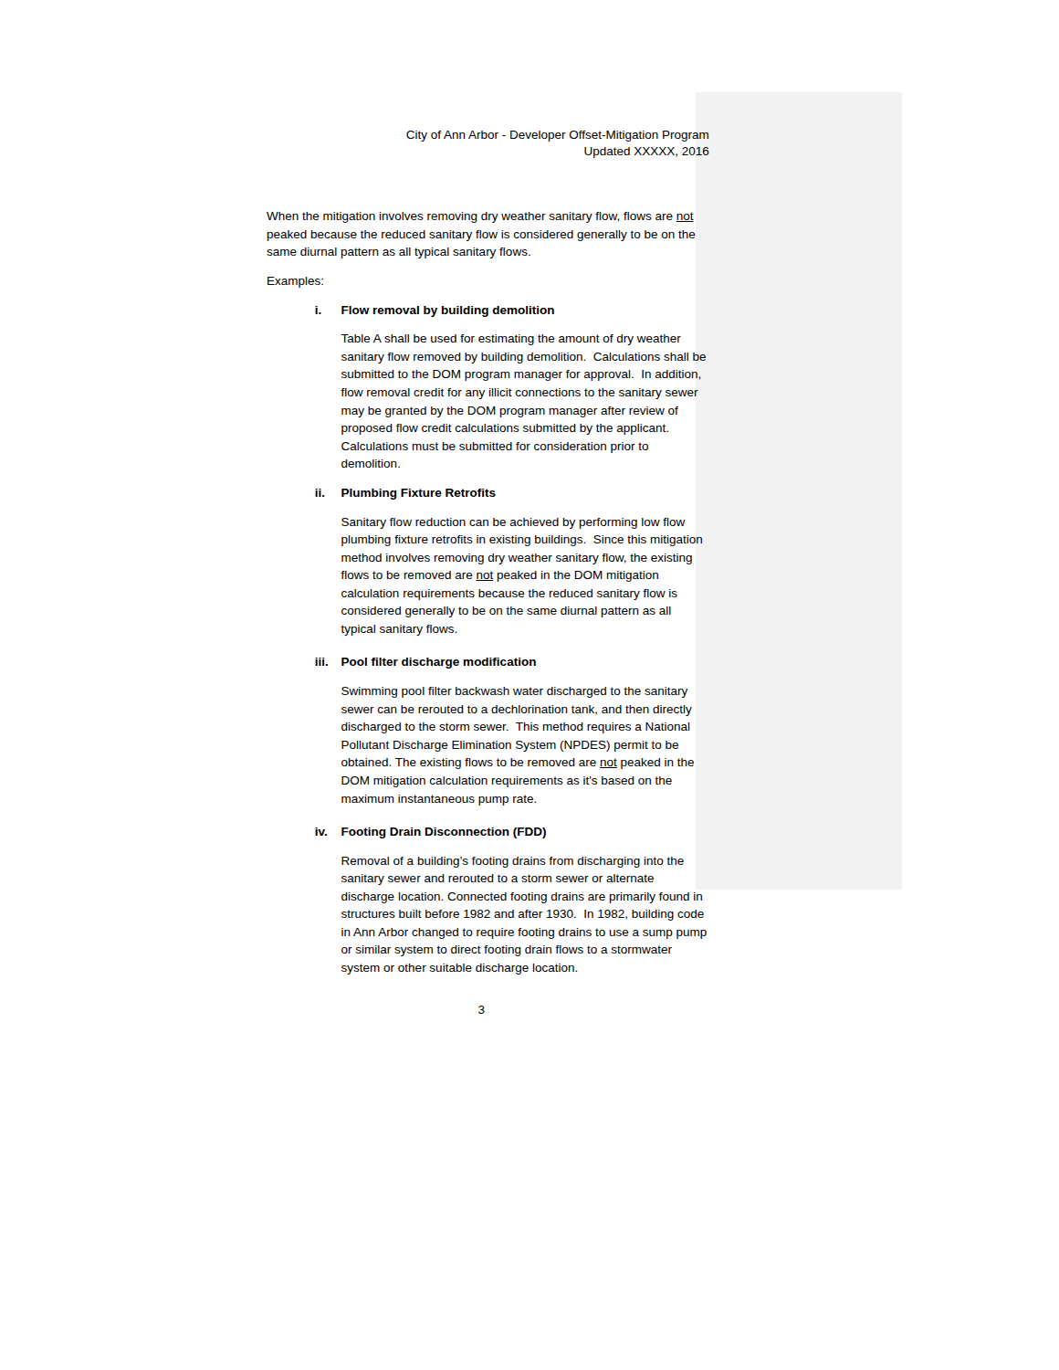City of Ann Arbor - Developer Offset-Mitigation Program
Updated XXXXX, 2016
When the mitigation involves removing dry weather sanitary flow, flows are not peaked because the reduced sanitary flow is considered generally to be on the same diurnal pattern as all typical sanitary flows.
Examples:
i. Flow removal by building demolition
Table A shall be used for estimating the amount of dry weather sanitary flow removed by building demolition. Calculations shall be submitted to the DOM program manager for approval. In addition, flow removal credit for any illicit connections to the sanitary sewer may be granted by the DOM program manager after review of proposed flow credit calculations submitted by the applicant. Calculations must be submitted for consideration prior to demolition.
ii. Plumbing Fixture Retrofits
Sanitary flow reduction can be achieved by performing low flow plumbing fixture retrofits in existing buildings. Since this mitigation method involves removing dry weather sanitary flow, the existing flows to be removed are not peaked in the DOM mitigation calculation requirements because the reduced sanitary flow is considered generally to be on the same diurnal pattern as all typical sanitary flows.
iii. Pool filter discharge modification
Swimming pool filter backwash water discharged to the sanitary sewer can be rerouted to a dechlorination tank, and then directly discharged to the storm sewer. This method requires a National Pollutant Discharge Elimination System (NPDES) permit to be obtained. The existing flows to be removed are not peaked in the DOM mitigation calculation requirements as it's based on the maximum instantaneous pump rate.
iv. Footing Drain Disconnection (FDD)
Removal of a building’s footing drains from discharging into the sanitary sewer and rerouted to a storm sewer or alternate discharge location. Connected footing drains are primarily found in structures built before 1982 and after 1930. In 1982, building code in Ann Arbor changed to require footing drains to use a sump pump or similar system to direct footing drain flows to a stormwater system or other suitable discharge location.
3